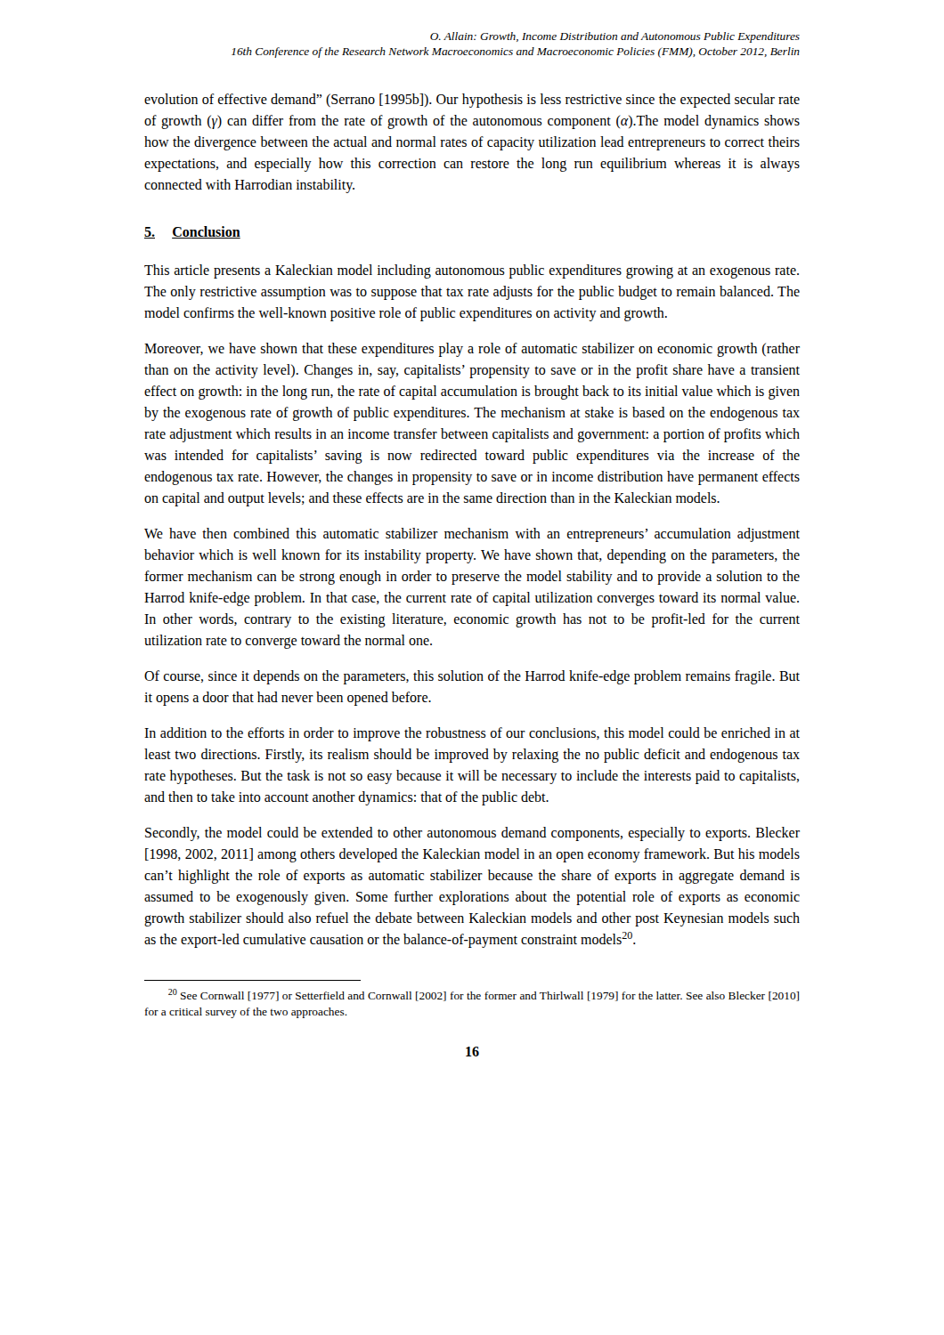O. Allain: Growth, Income Distribution and Autonomous Public Expenditures
16th Conference of the Research Network Macroeconomics and Macroeconomic Policies (FMM), October 2012, Berlin
evolution of effective demand” (Serrano [1995b]). Our hypothesis is less restrictive since the expected secular rate of growth (γ) can differ from the rate of growth of the autonomous component (α).The model dynamics shows how the divergence between the actual and normal rates of capacity utilization lead entrepreneurs to correct theirs expectations, and especially how this correction can restore the long run equilibrium whereas it is always connected with Harrodian instability.
5. Conclusion
This article presents a Kaleckian model including autonomous public expenditures growing at an exogenous rate. The only restrictive assumption was to suppose that tax rate adjusts for the public budget to remain balanced. The model confirms the well-known positive role of public expenditures on activity and growth.
Moreover, we have shown that these expenditures play a role of automatic stabilizer on economic growth (rather than on the activity level). Changes in, say, capitalists’ propensity to save or in the profit share have a transient effect on growth: in the long run, the rate of capital accumulation is brought back to its initial value which is given by the exogenous rate of growth of public expenditures. The mechanism at stake is based on the endogenous tax rate adjustment which results in an income transfer between capitalists and government: a portion of profits which was intended for capitalists’ saving is now redirected toward public expenditures via the increase of the endogenous tax rate. However, the changes in propensity to save or in income distribution have permanent effects on capital and output levels; and these effects are in the same direction than in the Kaleckian models.
We have then combined this automatic stabilizer mechanism with an entrepreneurs’ accumulation adjustment behavior which is well known for its instability property. We have shown that, depending on the parameters, the former mechanism can be strong enough in order to preserve the model stability and to provide a solution to the Harrod knife-edge problem. In that case, the current rate of capital utilization converges toward its normal value. In other words, contrary to the existing literature, economic growth has not to be profit-led for the current utilization rate to converge toward the normal one.
Of course, since it depends on the parameters, this solution of the Harrod knife-edge problem remains fragile. But it opens a door that had never been opened before.
In addition to the efforts in order to improve the robustness of our conclusions, this model could be enriched in at least two directions. Firstly, its realism should be improved by relaxing the no public deficit and endogenous tax rate hypotheses. But the task is not so easy because it will be necessary to include the interests paid to capitalists, and then to take into account another dynamics: that of the public debt.
Secondly, the model could be extended to other autonomous demand components, especially to exports. Blecker [1998, 2002, 2011] among others developed the Kaleckian model in an open economy framework. But his models can’t highlight the role of exports as automatic stabilizer because the share of exports in aggregate demand is assumed to be exogenously given. Some further explorations about the potential role of exports as economic growth stabilizer should also refuel the debate between Kaleckian models and other post Keynesian models such as the export-led cumulative causation or the balance-of-payment constraint models20.
20 See Cornwall [1977] or Setterfield and Cornwall [2002] for the former and Thirlwall [1979] for the latter. See also Blecker [2010] for a critical survey of the two approaches.
16